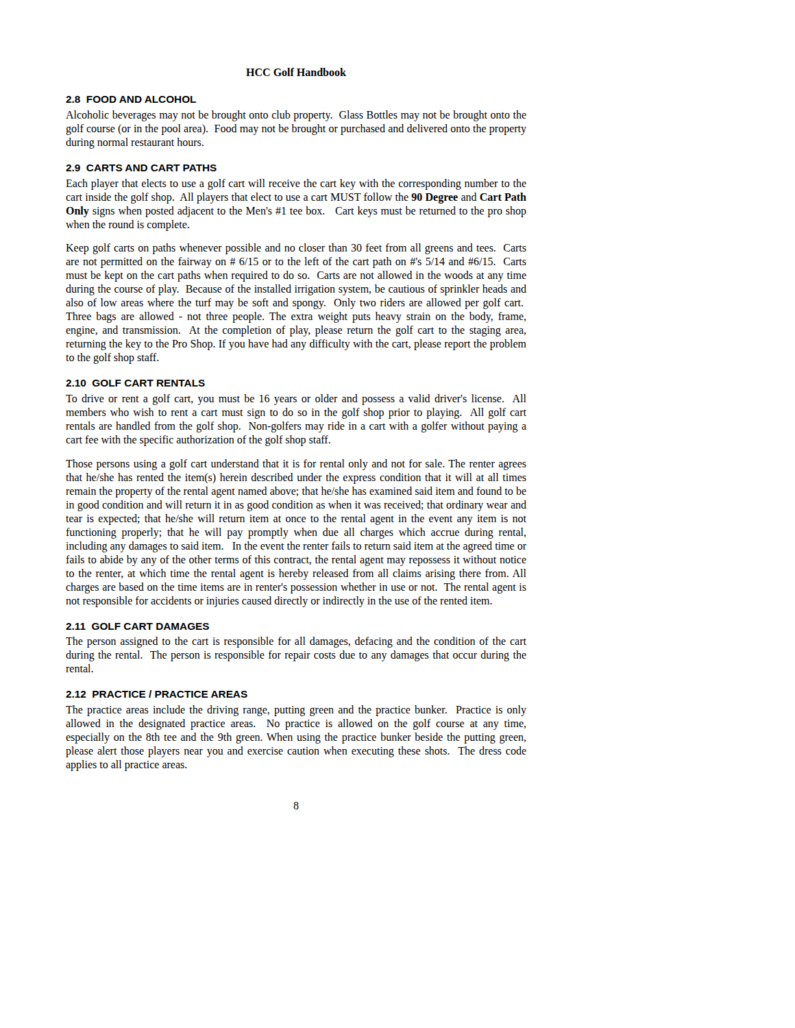HCC Golf Handbook
2.8 FOOD AND ALCOHOL
Alcoholic beverages may not be brought onto club property. Glass Bottles may not be brought onto the golf course (or in the pool area). Food may not be brought or purchased and delivered onto the property during normal restaurant hours.
2.9 CARTS AND CART PATHS
Each player that elects to use a golf cart will receive the cart key with the corresponding number to the cart inside the golf shop. All players that elect to use a cart MUST follow the 90 Degree and Cart Path Only signs when posted adjacent to the Men's #1 tee box. Cart keys must be returned to the pro shop when the round is complete.
Keep golf carts on paths whenever possible and no closer than 30 feet from all greens and tees. Carts are not permitted on the fairway on # 6/15 or to the left of the cart path on #'s 5/14 and #6/15. Carts must be kept on the cart paths when required to do so. Carts are not allowed in the woods at any time during the course of play. Because of the installed irrigation system, be cautious of sprinkler heads and also of low areas where the turf may be soft and spongy. Only two riders are allowed per golf cart. Three bags are allowed - not three people. The extra weight puts heavy strain on the body, frame, engine, and transmission. At the completion of play, please return the golf cart to the staging area, returning the key to the Pro Shop. If you have had any difficulty with the cart, please report the problem to the golf shop staff.
2.10 GOLF CART RENTALS
To drive or rent a golf cart, you must be 16 years or older and possess a valid driver's license. All members who wish to rent a cart must sign to do so in the golf shop prior to playing. All golf cart rentals are handled from the golf shop. Non-golfers may ride in a cart with a golfer without paying a cart fee with the specific authorization of the golf shop staff.
Those persons using a golf cart understand that it is for rental only and not for sale. The renter agrees that he/she has rented the item(s) herein described under the express condition that it will at all times remain the property of the rental agent named above; that he/she has examined said item and found to be in good condition and will return it in as good condition as when it was received; that ordinary wear and tear is expected; that he/she will return item at once to the rental agent in the event any item is not functioning properly; that he will pay promptly when due all charges which accrue during rental, including any damages to said item. In the event the renter fails to return said item at the agreed time or fails to abide by any of the other terms of this contract, the rental agent may repossess it without notice to the renter, at which time the rental agent is hereby released from all claims arising there from. All charges are based on the time items are in renter's possession whether in use or not. The rental agent is not responsible for accidents or injuries caused directly or indirectly in the use of the rented item.
2.11 GOLF CART DAMAGES
The person assigned to the cart is responsible for all damages, defacing and the condition of the cart during the rental. The person is responsible for repair costs due to any damages that occur during the rental.
2.12 PRACTICE / PRACTICE AREAS
The practice areas include the driving range, putting green and the practice bunker. Practice is only allowed in the designated practice areas. No practice is allowed on the golf course at any time, especially on the 8th tee and the 9th green. When using the practice bunker beside the putting green, please alert those players near you and exercise caution when executing these shots. The dress code applies to all practice areas.
8